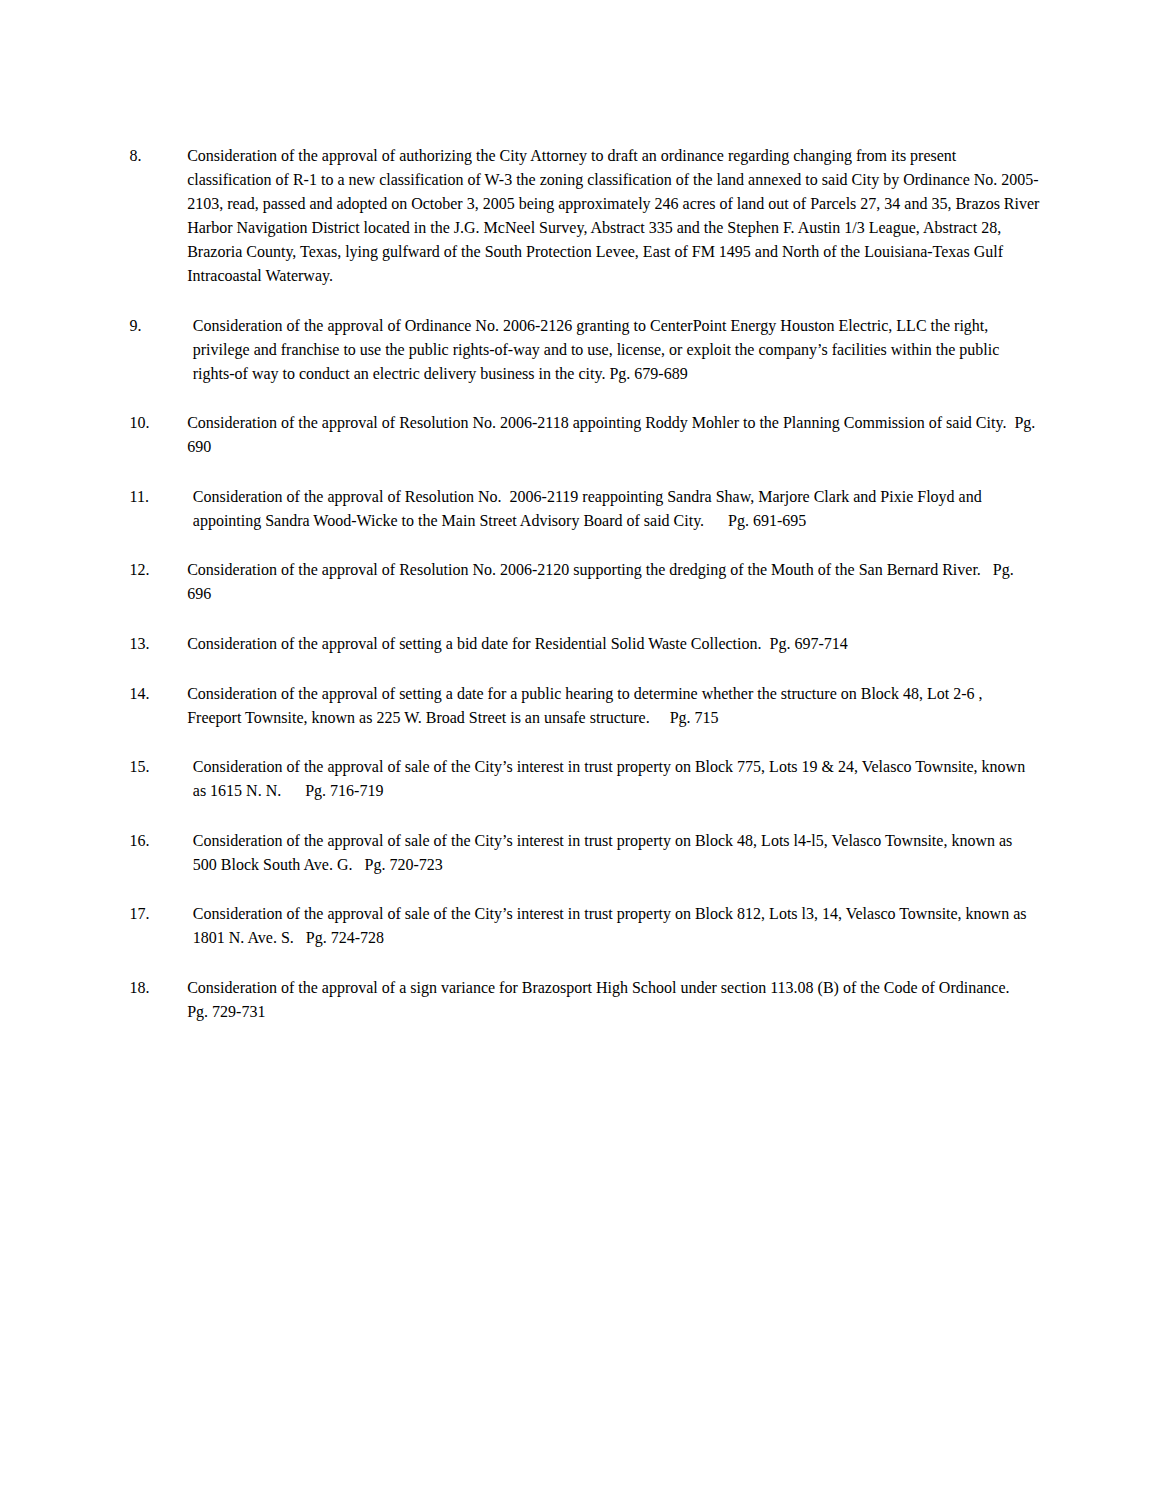8. Consideration of the approval of authorizing the City Attorney to draft an ordinance regarding changing from its present classification of R-1 to a new classification of W-3 the zoning classification of the land annexed to said City by Ordinance No. 2005-2103, read, passed and adopted on October 3, 2005 being approximately 246 acres of land out of Parcels 27, 34 and 35, Brazos River Harbor Navigation District located in the J.G. McNeel Survey, Abstract 335 and the Stephen F. Austin 1/3 League, Abstract 28, Brazoria County, Texas, lying gulfward of the South Protection Levee, East of FM 1495 and North of the Louisiana-Texas Gulf Intracoastal Waterway.
9. Consideration of the approval of Ordinance No. 2006-2126 granting to CenterPoint Energy Houston Electric, LLC the right, privilege and franchise to use the public rights-of-way and to use, license, or exploit the company’s facilities within the public rights-of way to conduct an electric delivery business in the city. Pg. 679-689
10. Consideration of the approval of Resolution No. 2006-2118 appointing Roddy Mohler to the Planning Commission of said City. Pg. 690
11. Consideration of the approval of Resolution No. 2006-2119 reappointing Sandra Shaw, Marjore Clark and Pixie Floyd and appointing Sandra Wood-Wicke to the Main Street Advisory Board of said City. Pg. 691-695
12. Consideration of the approval of Resolution No. 2006-2120 supporting the dredging of the Mouth of the San Bernard River. Pg. 696
13. Consideration of the approval of setting a bid date for Residential Solid Waste Collection. Pg. 697-714
14. Consideration of the approval of setting a date for a public hearing to determine whether the structure on Block 48, Lot 2-6 , Freeport Townsite, known as 225 W. Broad Street is an unsafe structure. Pg. 715
15. Consideration of the approval of sale of the City’s interest in trust property on Block 775, Lots 19 & 24, Velasco Townsite, known as 1615 N. N. Pg. 716-719
16. Consideration of the approval of sale of the City’s interest in trust property on Block 48, Lots l4-l5, Velasco Townsite, known as 500 Block South Ave. G. Pg. 720-723
17. Consideration of the approval of sale of the City’s interest in trust property on Block 812, Lots l3, 14, Velasco Townsite, known as 1801 N. Ave. S. Pg. 724-728
18. Consideration of the approval of a sign variance for Brazosport High School under section 113.08 (B) of the Code of Ordinance. Pg. 729-731